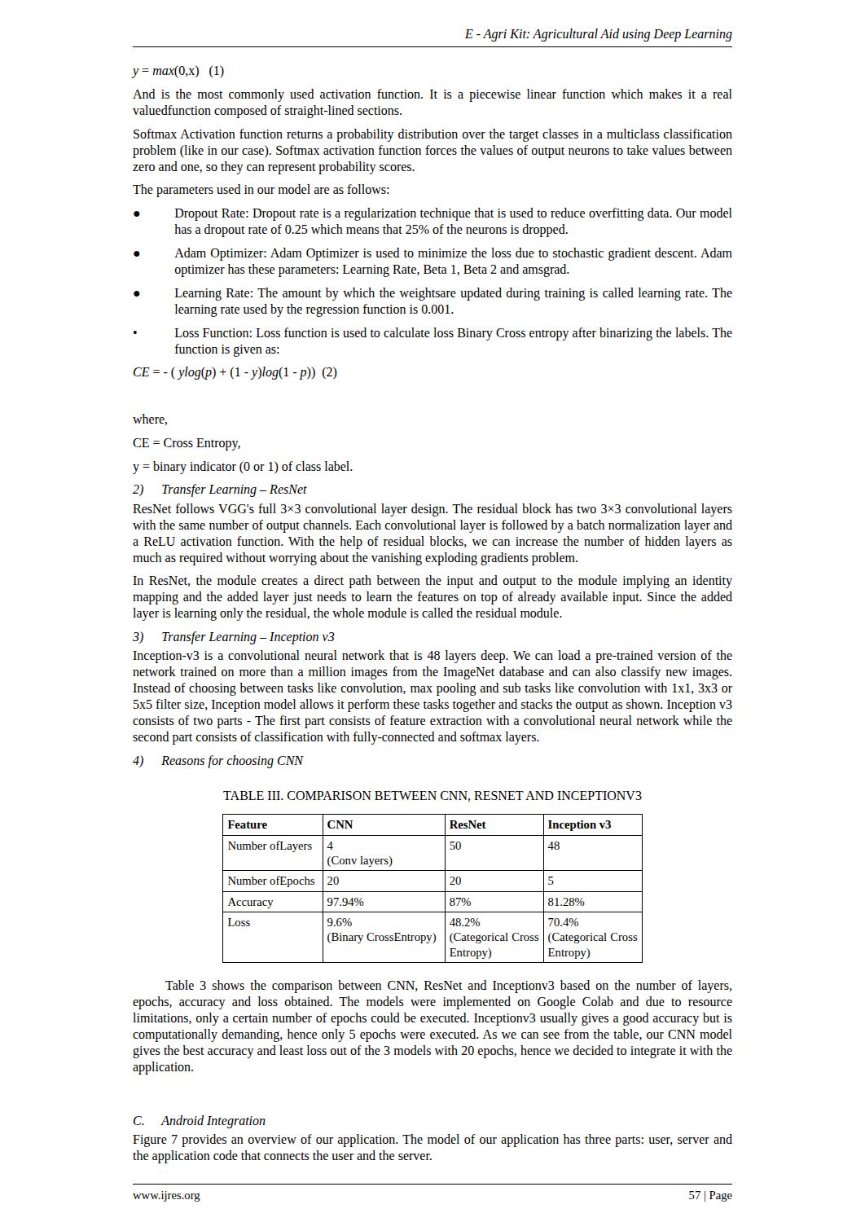E - Agri Kit: Agricultural Aid using Deep Learning
y = max(0,x) (1)
And is the most commonly used activation function. It is a piecewise linear function which makes it a real valuedfunction composed of straight-lined sections.
Softmax Activation function returns a probability distribution over the target classes in a multiclass classification problem (like in our case). Softmax activation function forces the values of output neurons to take values between zero and one, so they can represent probability scores.
The parameters used in our model are as follows:
● Dropout Rate: Dropout rate is a regularization technique that is used to reduce overfitting data. Our model has a dropout rate of 0.25 which means that 25% of the neurons is dropped.
● Adam Optimizer: Adam Optimizer is used to minimize the loss due to stochastic gradient descent. Adam optimizer has these parameters: Learning Rate, Beta 1, Beta 2 and amsgrad.
● Learning Rate: The amount by which the weightsare updated during training is called learning rate. The learning rate used by the regression function is 0.001.
• Loss Function: Loss function is used to calculate loss Binary Cross entropy after binarizing the labels. The function is given as:
CE = - ( ylog(p) + (1 - y)log(1 - p)) (2)
where,
CE = Cross Entropy,
y = binary indicator (0 or 1) of class label.
2) Transfer Learning – ResNet
ResNet follows VGG's full 3×3 convolutional layer design. The residual block has two 3×3 convolutional layers with the same number of output channels. Each convolutional layer is followed by a batch normalization layer and a ReLU activation function. With the help of residual blocks, we can increase the number of hidden layers as much as required without worrying about the vanishing exploding gradients problem.
In ResNet, the module creates a direct path between the input and output to the module implying an identity mapping and the added layer just needs to learn the features on top of already available input. Since the added layer is learning only the residual, the whole module is called the residual module.
3) Transfer Learning – Inception v3
Inception-v3 is a convolutional neural network that is 48 layers deep. We can load a pre-trained version of the network trained on more than a million images from the ImageNet database and can also classify new images. Instead of choosing between tasks like convolution, max pooling and sub tasks like convolution with 1x1, 3x3 or 5x5 filter size, Inception model allows it perform these tasks together and stacks the output as shown. Inception v3 consists of two parts - The first part consists of feature extraction with a convolutional neural network while the second part consists of classification with fully-connected and softmax layers.
4) Reasons for choosing CNN
TABLE III. COMPARISON BETWEEN CNN, RESNET AND INCEPTIONV3
| Feature | CNN | ResNet | Inception v3 |
| --- | --- | --- | --- |
| Number ofLayers | 4 (Conv layers) | 50 | 48 |
| Number ofEpochs | 20 | 20 | 5 |
| Accuracy | 97.94% | 87% | 81.28% |
| Loss | 9.6% (Binary CrossEntropy) | 48.2% (Categorical Cross Entropy) | 70.4% (Categorical Cross Entropy) |
Table 3 shows the comparison between CNN, ResNet and Inceptionv3 based on the number of layers, epochs, accuracy and loss obtained. The models were implemented on Google Colab and due to resource limitations, only a certain number of epochs could be executed. Inceptionv3 usually gives a good accuracy but is computationally demanding, hence only 5 epochs were executed. As we can see from the table, our CNN model gives the best accuracy and least loss out of the 3 models with 20 epochs, hence we decided to integrate it with the application.
C. Android Integration
Figure 7 provides an overview of our application. The model of our application has three parts: user, server and the application code that connects the user and the server.
www.ijres.org 57 | Page